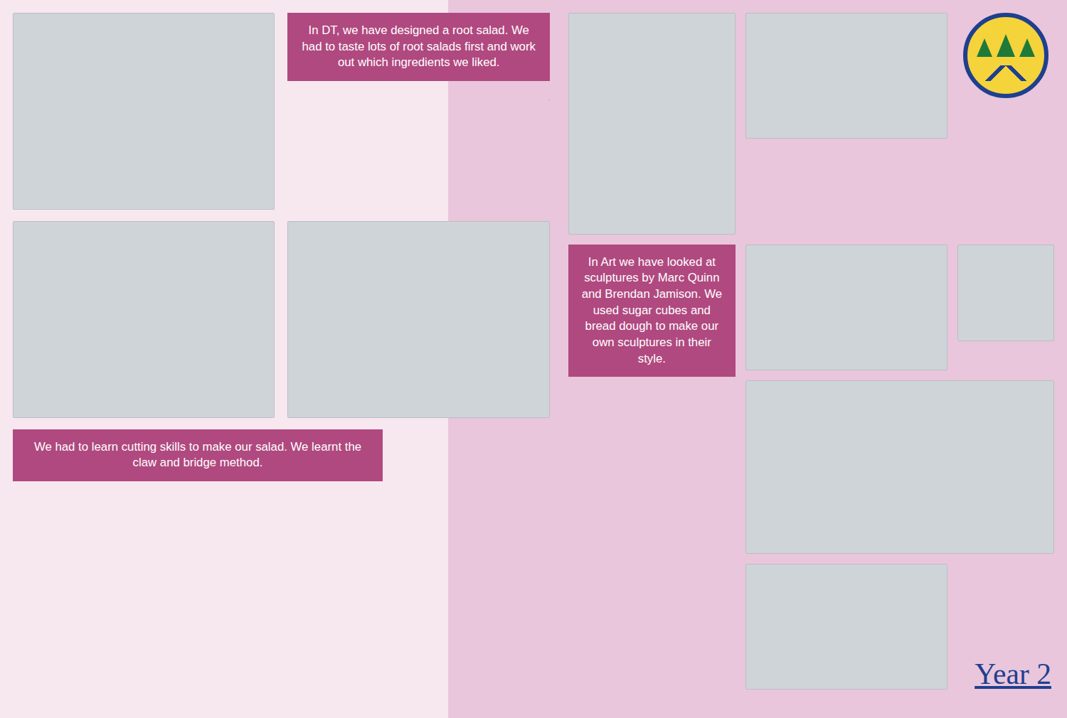In DT, we have designed a root salad. We had to taste lots of root salads first and work out which ingredients we liked.
We had to learn cutting skills to make our salad. We learnt the claw and bridge method.
In Art we have looked at sculptures by Marc Quinn and Brendan Jamison. We used sugar cubes and bread dough to make our own sculptures in their style.
Year 2